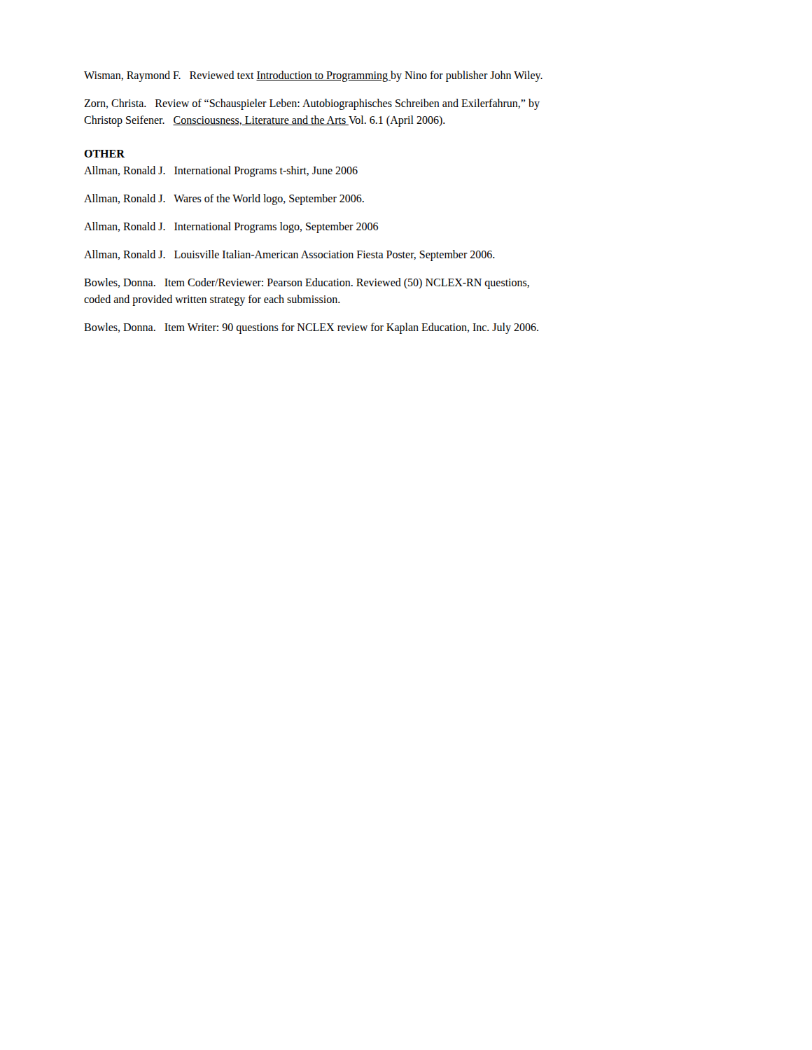Wisman, Raymond F. Reviewed text Introduction to Programming by Nino for publisher John Wiley.
Zorn, Christa. Review of “Schauspieler Leben: Autobiographisches Schreiben and Exilerfahrun,” by Christop Seifener. Consciousness, Literature and the Arts Vol. 6.1 (April 2006).
OTHER
Allman, Ronald J. International Programs t-shirt, June 2006
Allman, Ronald J. Wares of the World logo, September 2006.
Allman, Ronald J. International Programs logo, September 2006
Allman, Ronald J. Louisville Italian-American Association Fiesta Poster, September 2006.
Bowles, Donna. Item Coder/Reviewer: Pearson Education. Reviewed (50) NCLEX-RN questions, coded and provided written strategy for each submission.
Bowles, Donna. Item Writer: 90 questions for NCLEX review for Kaplan Education, Inc. July 2006.